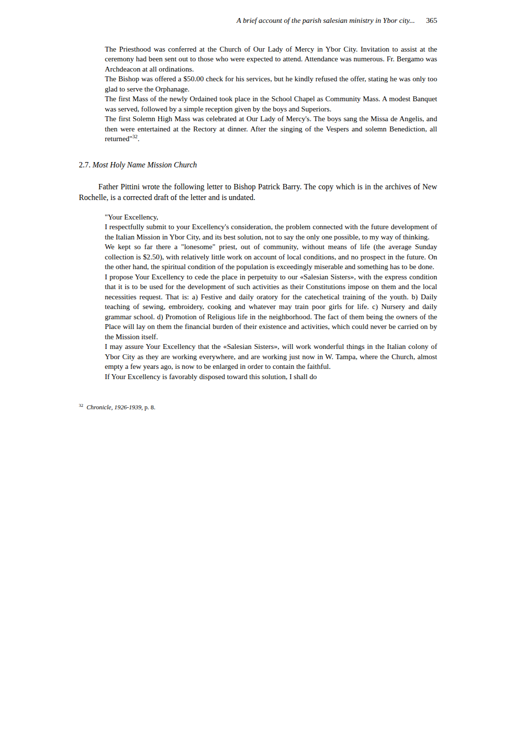A brief account of the parish salesian ministry in Ybor city...365
The Priesthood was conferred at the Church of Our Lady of Mercy in Ybor City. Invitation to assist at the ceremony had been sent out to those who were expected to attend. Attendance was numerous. Fr. Bergamo was Archdeacon at all ordinations.
The Bishop was offered a $50.00 check for his services, but he kindly refused the offer, stating he was only too glad to serve the Orphanage.
The first Mass of the newly Ordained took place in the School Chapel as Community Mass. A modest Banquet was served, followed by a simple reception given by the boys and Superiors.
The first Solemn High Mass was celebrated at Our Lady of Mercy's. The boys sang the Missa de Angelis, and then were entertained at the Rectory at dinner. After the singing of the Vespers and solemn Benediction, all returned"32.
2.7. Most Holy Name Mission Church
Father Pittini wrote the following letter to Bishop Patrick Barry. The copy which is in the archives of New Rochelle, is a corrected draft of the letter and is undated.
"Your Excellency,
I respectfully submit to your Excellency's consideration, the problem connected with the future development of the Italian Mission in Ybor City, and its best solution, not to say the only one possible, to my way of thinking.
We kept so far there a "lonesome" priest, out of community, without means of life (the average Sunday collection is $2.50), with relatively little work on account of local conditions, and no prospect in the future. On the other hand, the spiritual condition of the population is exceedingly miserable and something has to be done.
I propose Your Excellency to cede the place in perpetuity to our «Salesian Sisters», with the express condition that it is to be used for the development of such activities as their Constitutions impose on them and the local necessities request. That is: a) Festive and daily oratory for the catechetical training of the youth. b) Daily teaching of sewing, embroidery, cooking and whatever may train poor girls for life. c) Nursery and daily grammar school. d) Promotion of Religious life in the neighborhood. The fact of them being the owners of the Place will lay on them the financial burden of their existence and activities, which could never be carried on by the Mission itself.
I may assure Your Excellency that the «Salesian Sisters», will work wonderful things in the Italian colony of Ybor City as they are working everywhere, and are working just now in W. Tampa, where the Church, almost empty a few years ago, is now to be enlarged in order to contain the faithful.
If Your Excellency is favorably disposed toward this solution, I shall do
32 Chronicle, 1926-1939, p. 8.